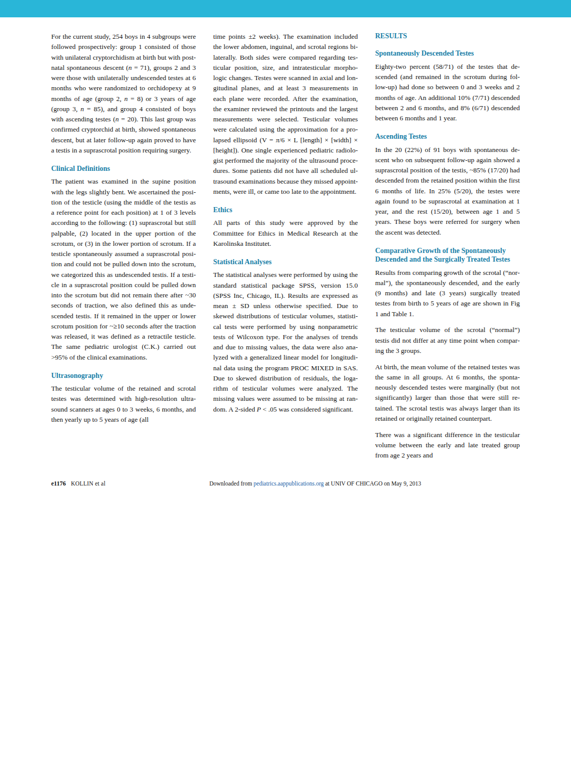For the current study, 254 boys in 4 subgroups were followed prospectively: group 1 consisted of those with unilateral cryptorchidism at birth but with postnatal spontaneous descent (n = 71), groups 2 and 3 were those with unilaterally undescended testes at 6 months who were randomized to orchidopexy at 9 months of age (group 2, n = 8) or 3 years of age (group 3, n = 85), and group 4 consisted of boys with ascending testes (n = 20). This last group was confirmed cryptorchid at birth, showed spontaneous descent, but at later follow-up again proved to have a testis in a suprascrotal position requiring surgery.
Clinical Definitions
The patient was examined in the supine position with the legs slightly bent. We ascertained the position of the testicle (using the middle of the testis as a reference point for each position) at 1 of 3 levels according to the following: (1) suprascrotal but still palpable, (2) located in the upper portion of the scrotum, or (3) in the lower portion of scrotum. If a testicle spontaneously assumed a suprascrotal position and could not be pulled down into the scrotum, we categorized this as undescended testis. If a testicle in a suprascrotal position could be pulled down into the scrotum but did not remain there after ~30 seconds of traction, we also defined this as undescended testis. If it remained in the upper or lower scrotum position for ~≥10 seconds after the traction was released, it was defined as a retractile testicle. The same pediatric urologist (C.K.) carried out >95% of the clinical examinations.
Ultrasonography
The testicular volume of the retained and scrotal testes was determined with high-resolution ultrasound scanners at ages 0 to 3 weeks, 6 months, and then yearly up to 5 years of age (all
time points ±2 weeks). The examination included the lower abdomen, inguinal, and scrotal regions bilaterally. Both sides were compared regarding testicular position, size, and intratesticular morphologic changes. Testes were scanned in axial and longitudinal planes, and at least 3 measurements in each plane were recorded. After the examination, the examiner reviewed the printouts and the largest measurements were selected. Testicular volumes were calculated using the approximation for a prolapsed ellipsoid (V = π/6 × L [length] × [width] × [height]). One single experienced pediatric radiologist performed the majority of the ultrasound procedures. Some patients did not have all scheduled ultrasound examinations because they missed appointments, were ill, or came too late to the appointment.
Ethics
All parts of this study were approved by the Committee for Ethics in Medical Research at the Karolinska Institutet.
Statistical Analyses
The statistical analyses were performed by using the standard statistical package SPSS, version 15.0 (SPSS Inc, Chicago, IL). Results are expressed as mean ± SD unless otherwise specified. Due to skewed distributions of testicular volumes, statistical tests were performed by using nonparametric tests of Wilcoxon type. For the analyses of trends and due to missing values, the data were also analyzed with a generalized linear model for longitudinal data using the program PROC MIXED in SAS. Due to skewed distribution of residuals, the logarithm of testicular volumes were analyzed. The missing values were assumed to be missing at random. A 2-sided P < .05 was considered significant.
RESULTS
Spontaneously Descended Testes
Eighty-two percent (58/71) of the testes that descended (and remained in the scrotum during follow-up) had done so between 0 and 3 weeks and 2 months of age. An additional 10% (7/71) descended between 2 and 6 months, and 8% (6/71) descended between 6 months and 1 year.
Ascending Testes
In the 20 (22%) of 91 boys with spontaneous descent who on subsequent follow-up again showed a suprascrotal position of the testis, ~85% (17/20) had descended from the retained position within the first 6 months of life. In 25% (5/20), the testes were again found to be suprascrotal at examination at 1 year, and the rest (15/20), between age 1 and 5 years. These boys were referred for surgery when the ascent was detected.
Comparative Growth of the Spontaneously Descended and the Surgically Treated Testes
Results from comparing growth of the scrotal (“normal”), the spontaneously descended, and the early (9 months) and late (3 years) surgically treated testes from birth to 5 years of age are shown in Fig 1 and Table 1.
The testicular volume of the scrotal (“normal”) testis did not differ at any time point when comparing the 3 groups.
At birth, the mean volume of the retained testes was the same in all groups. At 6 months, the spontaneously descended testes were marginally (but not significantly) larger than those that were still retained. The scrotal testis was always larger than its retained or originally retained counterpart.
There was a significant difference in the testicular volume between the early and late treated group from age 2 years and
e1176 KOLLIN et al Downloaded from pediatrics.aappublications.org at UNIV OF CHICAGO on May 9, 2013